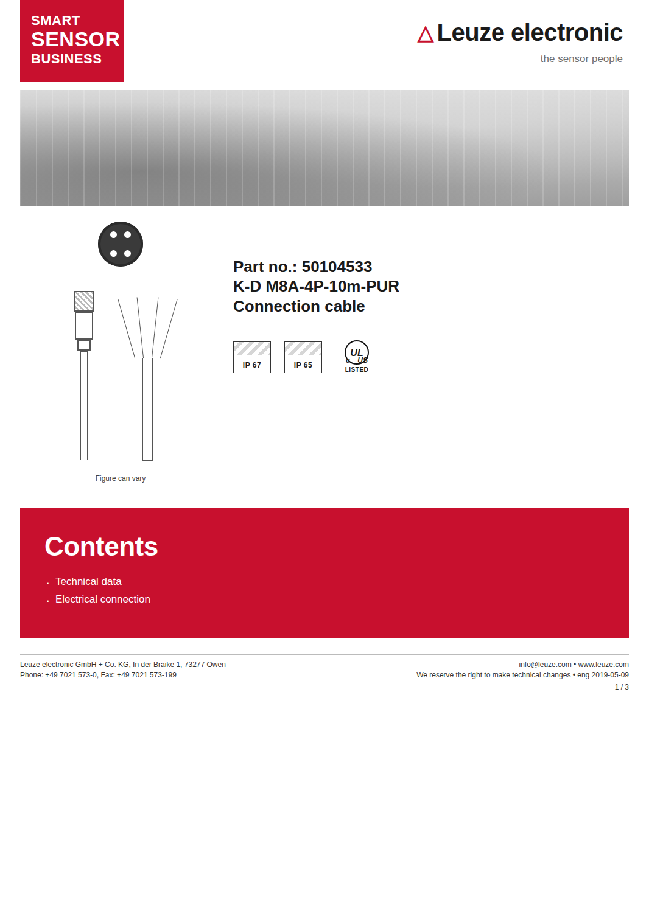SMART
SENSOR
BUSINESS
△Leuze electronic
the sensor people
Figure can vary
Part no.: 50104533 K-D M8A-4P-10m-PUR Connection cable
IP 67
IP 65
c ULUS
LISTED
Contents
Technical data
Electrical connection
Leuze electronic GmbH + Co. KG, In der Braike 1, 73277 Owen
Phone: +49 7021 573-0, Fax: +49 7021 573-199
info@leuze.com • www.leuze.com
We reserve the right to make technical changes • eng 2019-05-09
1 / 3